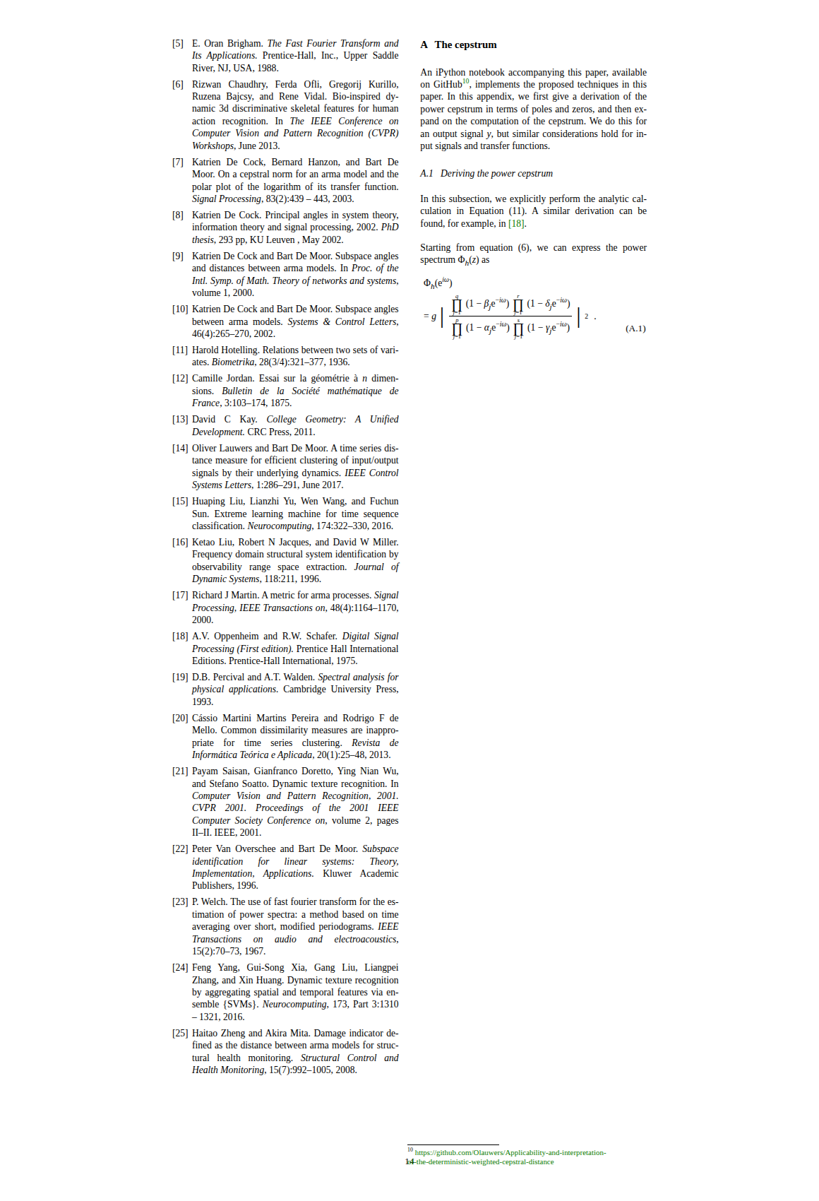[5] E. Oran Brigham. The Fast Fourier Transform and Its Applications. Prentice-Hall, Inc., Upper Saddle River, NJ, USA, 1988.
[6] Rizwan Chaudhry, Ferda Ofli, Gregorij Kurillo, Ruzena Bajcsy, and Rene Vidal. Bio-inspired dynamic 3d discriminative skeletal features for human action recognition. In The IEEE Conference on Computer Vision and Pattern Recognition (CVPR) Workshops, June 2013.
[7] Katrien De Cock, Bernard Hanzon, and Bart De Moor. On a cepstral norm for an arma model and the polar plot of the logarithm of its transfer function. Signal Processing, 83(2):439 – 443, 2003.
[8] Katrien De Cock. Principal angles in system theory, information theory and signal processing, 2002. PhD thesis, 293 pp, KU Leuven , May 2002.
[9] Katrien De Cock and Bart De Moor. Subspace angles and distances between arma models. In Proc. of the Intl. Symp. of Math. Theory of networks and systems, volume 1, 2000.
[10] Katrien De Cock and Bart De Moor. Subspace angles between arma models. Systems & Control Letters, 46(4):265–270, 2002.
[11] Harold Hotelling. Relations between two sets of variates. Biometrika, 28(3/4):321–377, 1936.
[12] Camille Jordan. Essai sur la géométrie à n dimensions. Bulletin de la Société mathématique de France, 3:103–174, 1875.
[13] David C Kay. College Geometry: A Unified Development. CRC Press, 2011.
[14] Oliver Lauwers and Bart De Moor. A time series distance measure for efficient clustering of input/output signals by their underlying dynamics. IEEE Control Systems Letters, 1:286–291, June 2017.
[15] Huaping Liu, Lianzhi Yu, Wen Wang, and Fuchun Sun. Extreme learning machine for time sequence classification. Neurocomputing, 174:322–330, 2016.
[16] Ketao Liu, Robert N Jacques, and David W Miller. Frequency domain structural system identification by observability range space extraction. Journal of Dynamic Systems, 118:211, 1996.
[17] Richard J Martin. A metric for arma processes. Signal Processing, IEEE Transactions on, 48(4):1164–1170, 2000.
[18] A.V. Oppenheim and R.W. Schafer. Digital Signal Processing (First edition). Prentice Hall International Editions. Prentice-Hall International, 1975.
[19] D.B. Percival and A.T. Walden. Spectral analysis for physical applications. Cambridge University Press, 1993.
[20] Cássio Martini Martins Pereira and Rodrigo F de Mello. Common dissimilarity measures are inappropriate for time series clustering. Revista de Informática Teórica e Aplicada, 20(1):25–48, 2013.
[21] Payam Saisan, Gianfranco Doretto, Ying Nian Wu, and Stefano Soatto. Dynamic texture recognition. In Computer Vision and Pattern Recognition, 2001. CVPR 2001. Proceedings of the 2001 IEEE Computer Society Conference on, volume 2, pages II–II. IEEE, 2001.
[22] Peter Van Overschee and Bart De Moor. Subspace identification for linear systems: Theory, Implementation, Applications. Kluwer Academic Publishers, 1996.
[23] P. Welch. The use of fast fourier transform for the estimation of power spectra: a method based on time averaging over short, modified periodograms. IEEE Transactions on audio and electroacoustics, 15(2):70–73, 1967.
[24] Feng Yang, Gui-Song Xia, Gang Liu, Liangpei Zhang, and Xin Huang. Dynamic texture recognition by aggregating spatial and temporal features via ensemble {SVMs}. Neurocomputing, 173, Part 3:1310 – 1321, 2016.
[25] Haitao Zheng and Akira Mita. Damage indicator defined as the distance between arma models for structural health monitoring. Structural Control and Health Monitoring, 15(7):992–1005, 2008.
AThe cepstrum
An iPython notebook accompanying this paper, available on GitHub10, implements the proposed techniques in this paper. In this appendix, we first give a derivation of the power cepstrum in terms of poles and zeros, and then expand on the computation of the cepstrum. We do this for an output signal y, but similar considerations hold for input signals and transfer functions.
A.1 Deriving the power cepstrum
In this subsection, we explicitly perform the analytic calculation in Equation (11). A similar derivation can be found, for example, in [18].
Starting from equation (6), we can express the power spectrum Φh(z) as
Φh(eiω)
= g | q∏j=1 (1 − βje−iω) r∏j=1 (1 − δje−iω) p∏j=1 (1 − αje−iω) s∏j=1 (1 − γje−iω) |2 .
(A.1)
10 https://github.com/Olauwers/Applicability-and-interpretation-of-the-deterministic-weighted-cepstral-distance
14